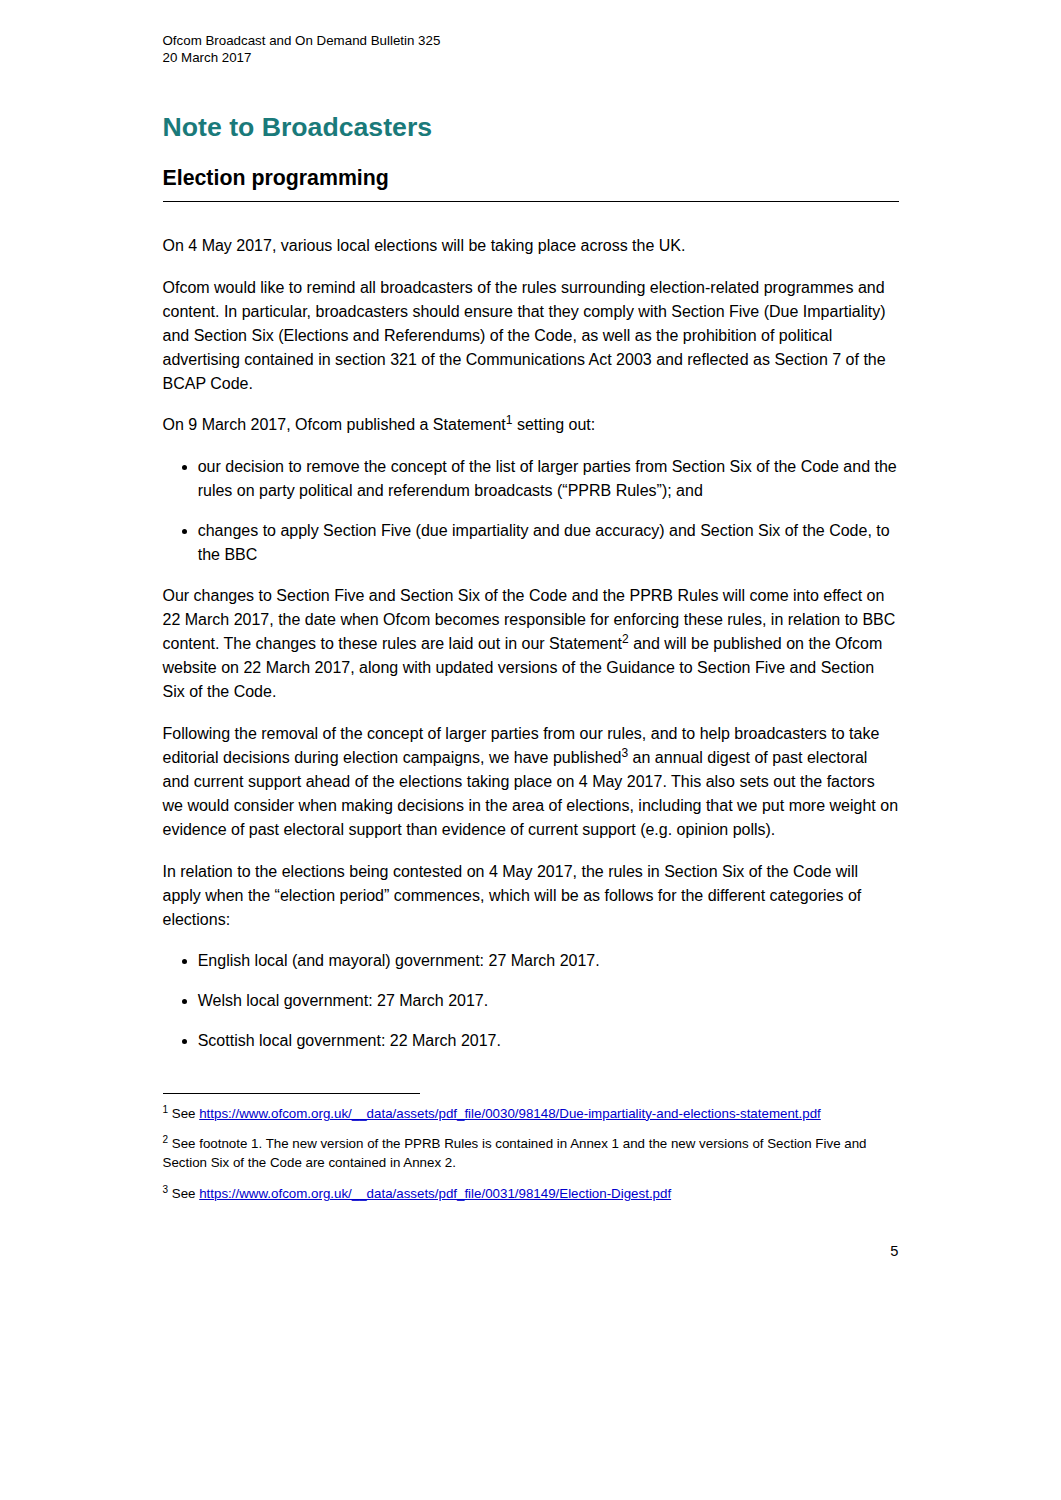Ofcom Broadcast and On Demand Bulletin 325
20 March 2017
Note to Broadcasters
Election programming
On 4 May 2017, various local elections will be taking place across the UK.
Ofcom would like to remind all broadcasters of the rules surrounding election-related programmes and content. In particular, broadcasters should ensure that they comply with Section Five (Due Impartiality) and Section Six (Elections and Referendums) of the Code, as well as the prohibition of political advertising contained in section 321 of the Communications Act 2003 and reflected as Section 7 of the BCAP Code.
On 9 March 2017, Ofcom published a Statement1 setting out:
our decision to remove the concept of the list of larger parties from Section Six of the Code and the rules on party political and referendum broadcasts (“PPRB Rules”); and
changes to apply Section Five (due impartiality and due accuracy) and Section Six of the Code, to the BBC
Our changes to Section Five and Section Six of the Code and the PPRB Rules will come into effect on 22 March 2017, the date when Ofcom becomes responsible for enforcing these rules, in relation to BBC content. The changes to these rules are laid out in our Statement2 and will be published on the Ofcom website on 22 March 2017, along with updated versions of the Guidance to Section Five and Section Six of the Code.
Following the removal of the concept of larger parties from our rules, and to help broadcasters to take editorial decisions during election campaigns, we have published3 an annual digest of past electoral and current support ahead of the elections taking place on 4 May 2017. This also sets out the factors we would consider when making decisions in the area of elections, including that we put more weight on evidence of past electoral support than evidence of current support (e.g. opinion polls).
In relation to the elections being contested on 4 May 2017, the rules in Section Six of the Code will apply when the “election period” commences, which will be as follows for the different categories of elections:
English local (and mayoral) government: 27 March 2017.
Welsh local government: 27 March 2017.
Scottish local government: 22 March 2017.
1 See https://www.ofcom.org.uk/__data/assets/pdf_file/0030/98148/Due-impartiality-and-elections-statement.pdf
2 See footnote 1. The new version of the PPRB Rules is contained in Annex 1 and the new versions of Section Five and Section Six of the Code are contained in Annex 2.
3 See https://www.ofcom.org.uk/__data/assets/pdf_file/0031/98149/Election-Digest.pdf
5